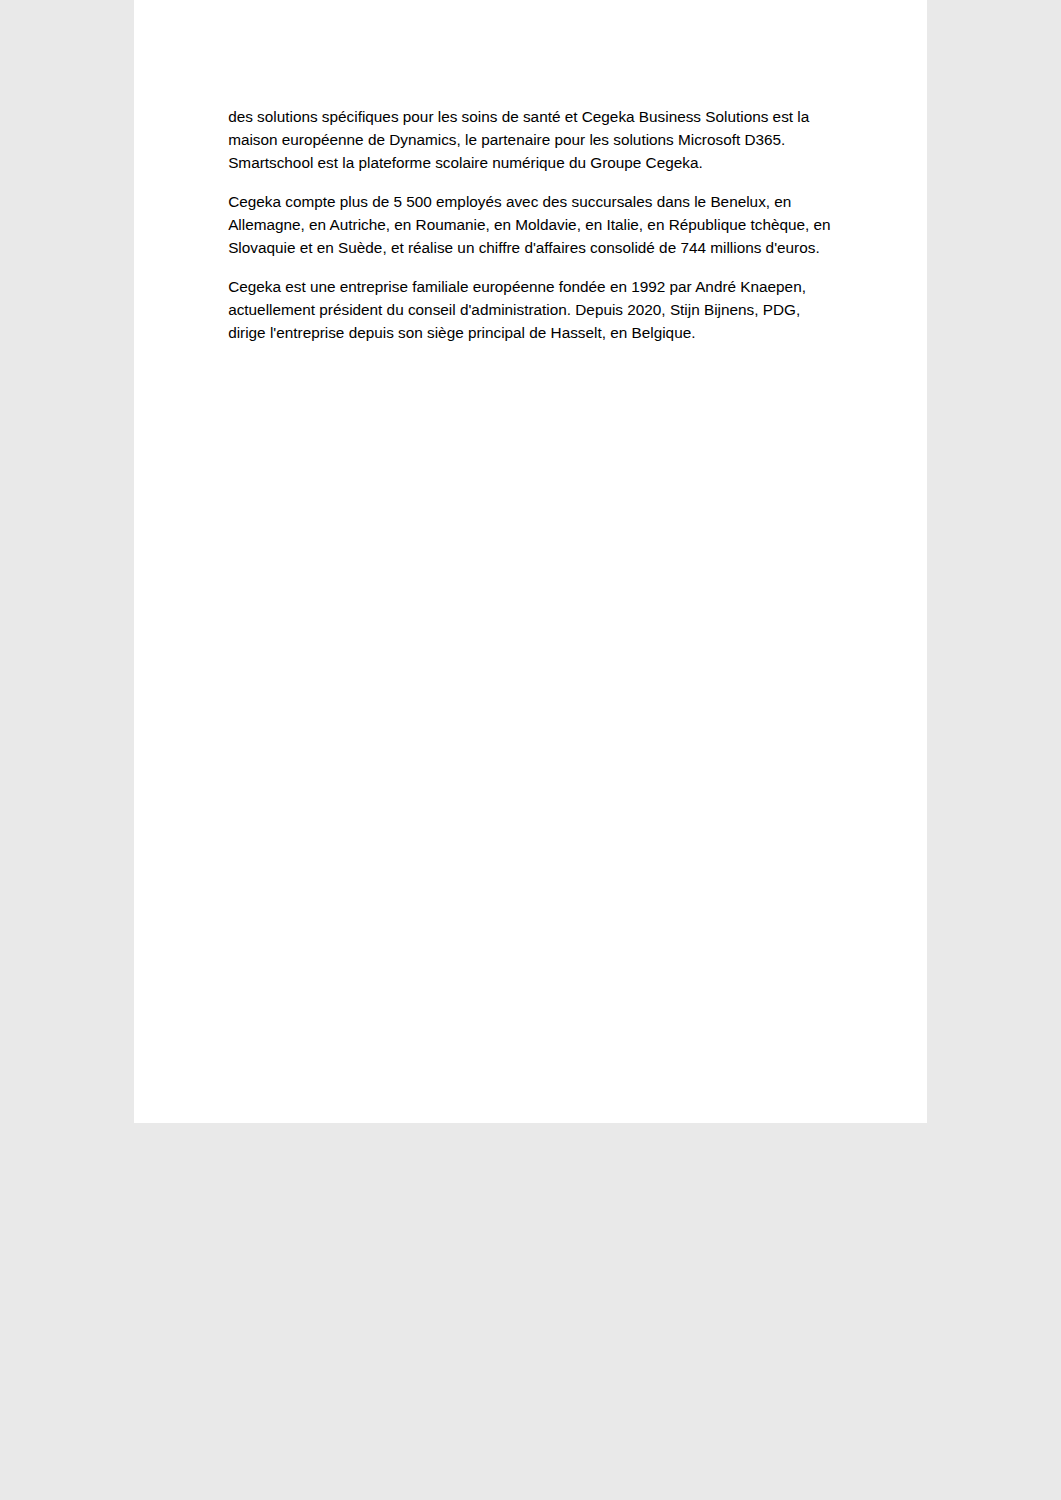des solutions spécifiques pour les soins de santé et Cegeka Business Solutions est la maison européenne de Dynamics, le partenaire pour les solutions Microsoft D365. Smartschool est la plateforme scolaire numérique du Groupe Cegeka.
Cegeka compte plus de 5 500 employés avec des succursales dans le Benelux, en Allemagne, en Autriche, en Roumanie, en Moldavie, en Italie, en République tchèque, en Slovaquie et en Suède, et réalise un chiffre d'affaires consolidé de 744 millions d'euros.
Cegeka est une entreprise familiale européenne fondée en 1992 par André Knaepen, actuellement président du conseil d'administration. Depuis 2020, Stijn Bijnens, PDG, dirige l'entreprise depuis son siège principal de Hasselt, en Belgique.